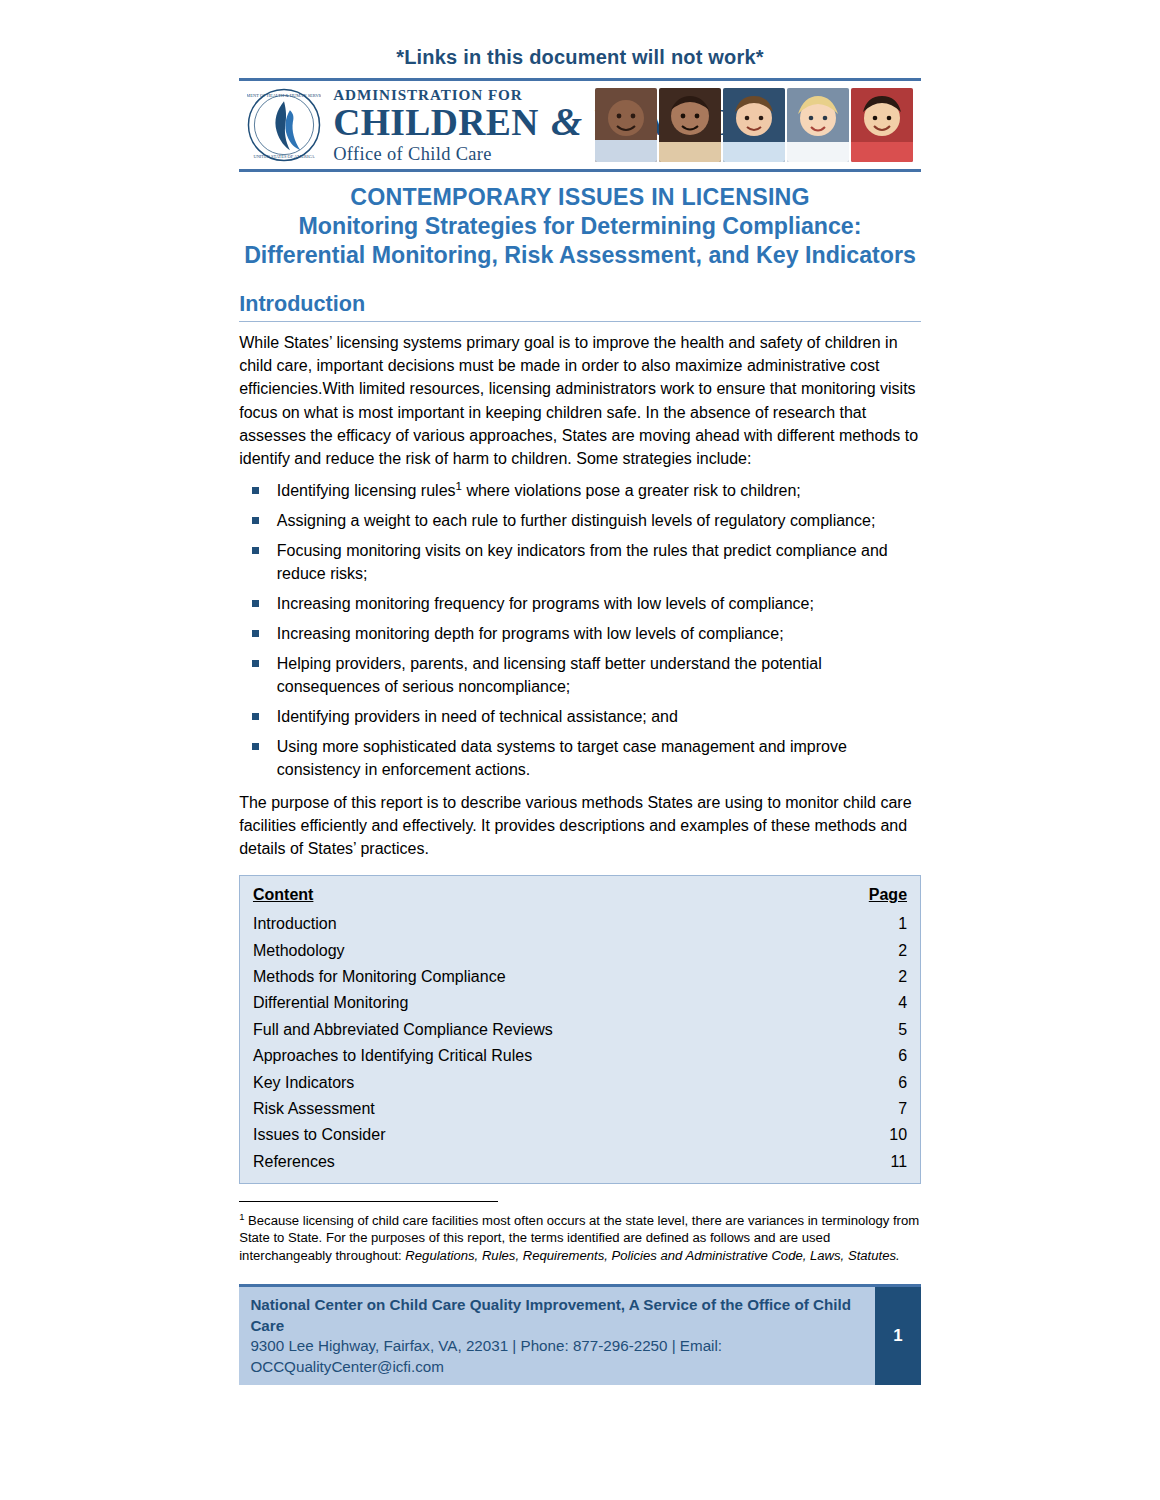*Links in this document will not work*
DEPARTMENT OF HEALTH & HUMAN SERVICES USA UNITED STATES OF AMERICA
Administration for
CHILDREN & FAMILIES
Office of Child Care
CONTEMPORARY ISSUES IN LICENSING Monitoring Strategies for Determining Compliance: Differential Monitoring, Risk Assessment, and Key Indicators
Introduction
While States’ licensing systems primary goal is to improve the health and safety of children in child care, important decisions must be made in order to also maximize administrative cost efficiencies.With limited resources, licensing administrators work to ensure that monitoring visits focus on what is most important in keeping children safe. In the absence of research that assesses the efficacy of various approaches, States are moving ahead with different methods to identify and reduce the risk of harm to children. Some strategies include:
Identifying licensing rules1 where violations pose a greater risk to children;
Assigning a weight to each rule to further distinguish levels of regulatory compliance;
Focusing monitoring visits on key indicators from the rules that predict compliance and reduce risks;
Increasing monitoring frequency for programs with low levels of compliance;
Increasing monitoring depth for programs with low levels of compliance;
Helping providers, parents, and licensing staff better understand the potential consequences of serious noncompliance;
Identifying providers in need of technical assistance; and
Using more sophisticated data systems to target case management and improve consistency in enforcement actions.
The purpose of this report is to describe various methods States are using to monitor child care facilities efficiently and effectively. It provides descriptions and examples of these methods and details of States’ practices.
| Content | Page |
| --- | --- |
| Introduction | 1 |
| Methodology | 2 |
| Methods for Monitoring Compliance | 2 |
| Differential Monitoring | 4 |
| Full and Abbreviated Compliance Reviews | 5 |
| Approaches to Identifying Critical Rules | 6 |
| Key Indicators | 6 |
| Risk Assessment | 7 |
| Issues to Consider | 10 |
| References | 11 |
1 Because licensing of child care facilities most often occurs at the state level, there are variances in terminology from State to State. For the purposes of this report, the terms identified are defined as follows and are used interchangeably throughout: Regulations, Rules, Requirements, Policies and Administrative Code, Laws, Statutes.
National Center on Child Care Quality Improvement, A Service of the Office of Child Care
9300 Lee Highway, Fairfax, VA, 22031 | Phone: 877-296-2250 | Email: OCCQualityCenter@icfi.com
1